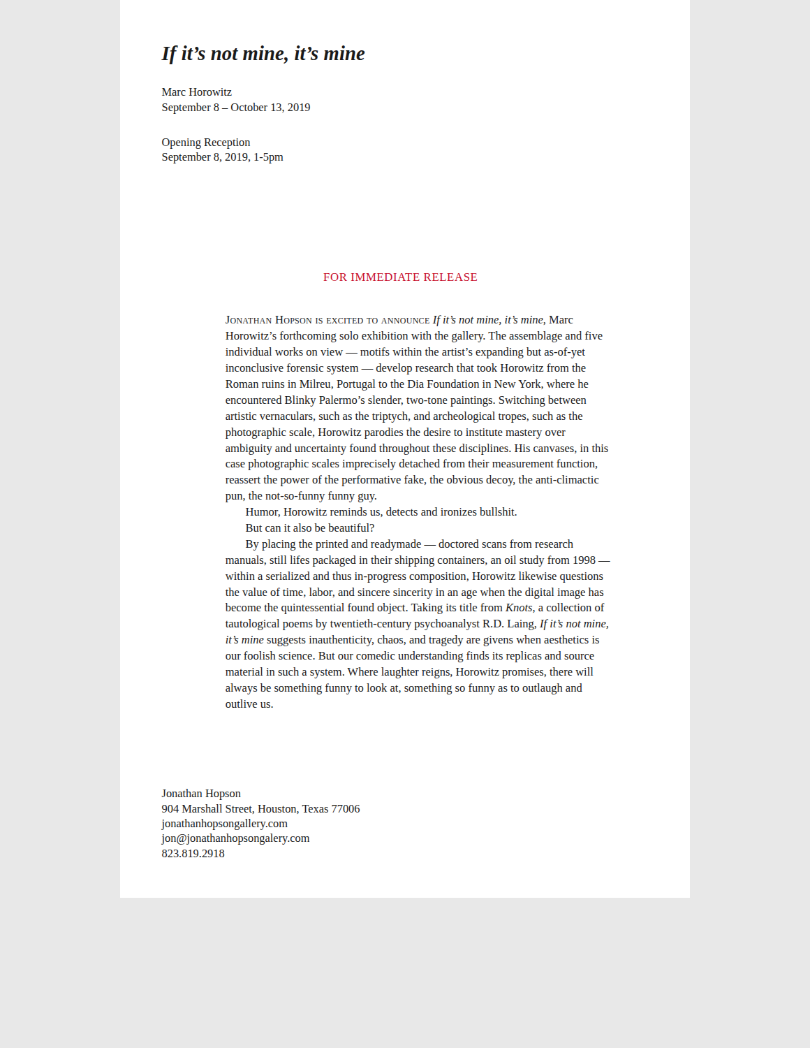If it’s not mine, it’s mine
Marc Horowitz
September 8 – October 13, 2019
Opening Reception
September 8, 2019, 1-5pm
FOR IMMEDIATE RELEASE
Jonathan Hopson is excited to announce If it’s not mine, it’s mine, Marc Horowitz’s forthcoming solo exhibition with the gallery. The assemblage and five individual works on view — motifs within the artist’s expanding but as-of-yet inconclusive forensic system — develop research that took Horowitz from the Roman ruins in Milreu, Portugal to the Dia Foundation in New York, where he encountered Blinky Palermo’s slender, two-tone paintings. Switching between artistic vernaculars, such as the triptych, and archeological tropes, such as the photographic scale, Horowitz parodies the desire to institute mastery over ambiguity and uncertainty found throughout these disciplines. His canvases, in this case photographic scales imprecisely detached from their measurement function, reassert the power of the performative fake, the obvious decoy, the anti-climactic pun, the not-so-funny funny guy.
Humor, Horowitz reminds us, detects and ironizes bullshit.
But can it also be beautiful?
By placing the printed and readymade — doctored scans from research manuals, still lifes packaged in their shipping containers, an oil study from 1998 — within a serialized and thus in-progress composition, Horowitz likewise questions the value of time, labor, and sincere sincerity in an age when the digital image has become the quintessential found object. Taking its title from Knots, a collection of tautological poems by twentieth-century psychoanalyst R.D. Laing, If it’s not mine, it’s mine suggests inauthenticity, chaos, and tragedy are givens when aesthetics is our foolish science. But our comedic understanding finds its replicas and source material in such a system. Where laughter reigns, Horowitz promises, there will always be something funny to look at, something so funny as to outlaugh and outlive us.
Jonathan Hopson
904 Marshall Street, Houston, Texas 77006
jonathanhopsongallery.com
jon@jonathanhopsongalery.com
823.819.2918